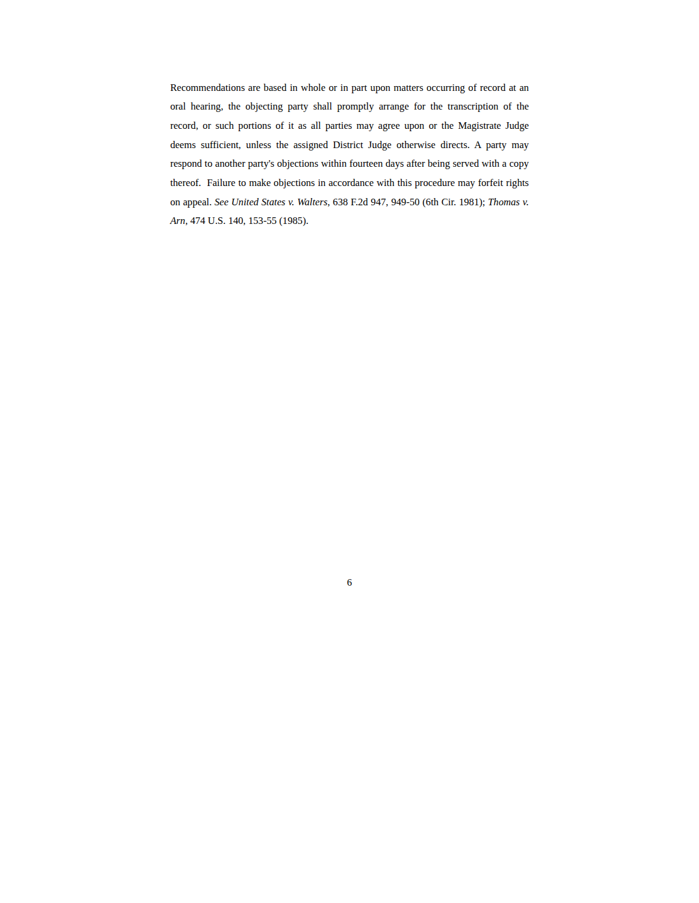Recommendations are based in whole or in part upon matters occurring of record at an oral hearing, the objecting party shall promptly arrange for the transcription of the record, or such portions of it as all parties may agree upon or the Magistrate Judge deems sufficient, unless the assigned District Judge otherwise directs. A party may respond to another party's objections within fourteen days after being served with a copy thereof. Failure to make objections in accordance with this procedure may forfeit rights on appeal. See United States v. Walters, 638 F.2d 947, 949-50 (6th Cir. 1981); Thomas v. Arn, 474 U.S. 140, 153-55 (1985).
6